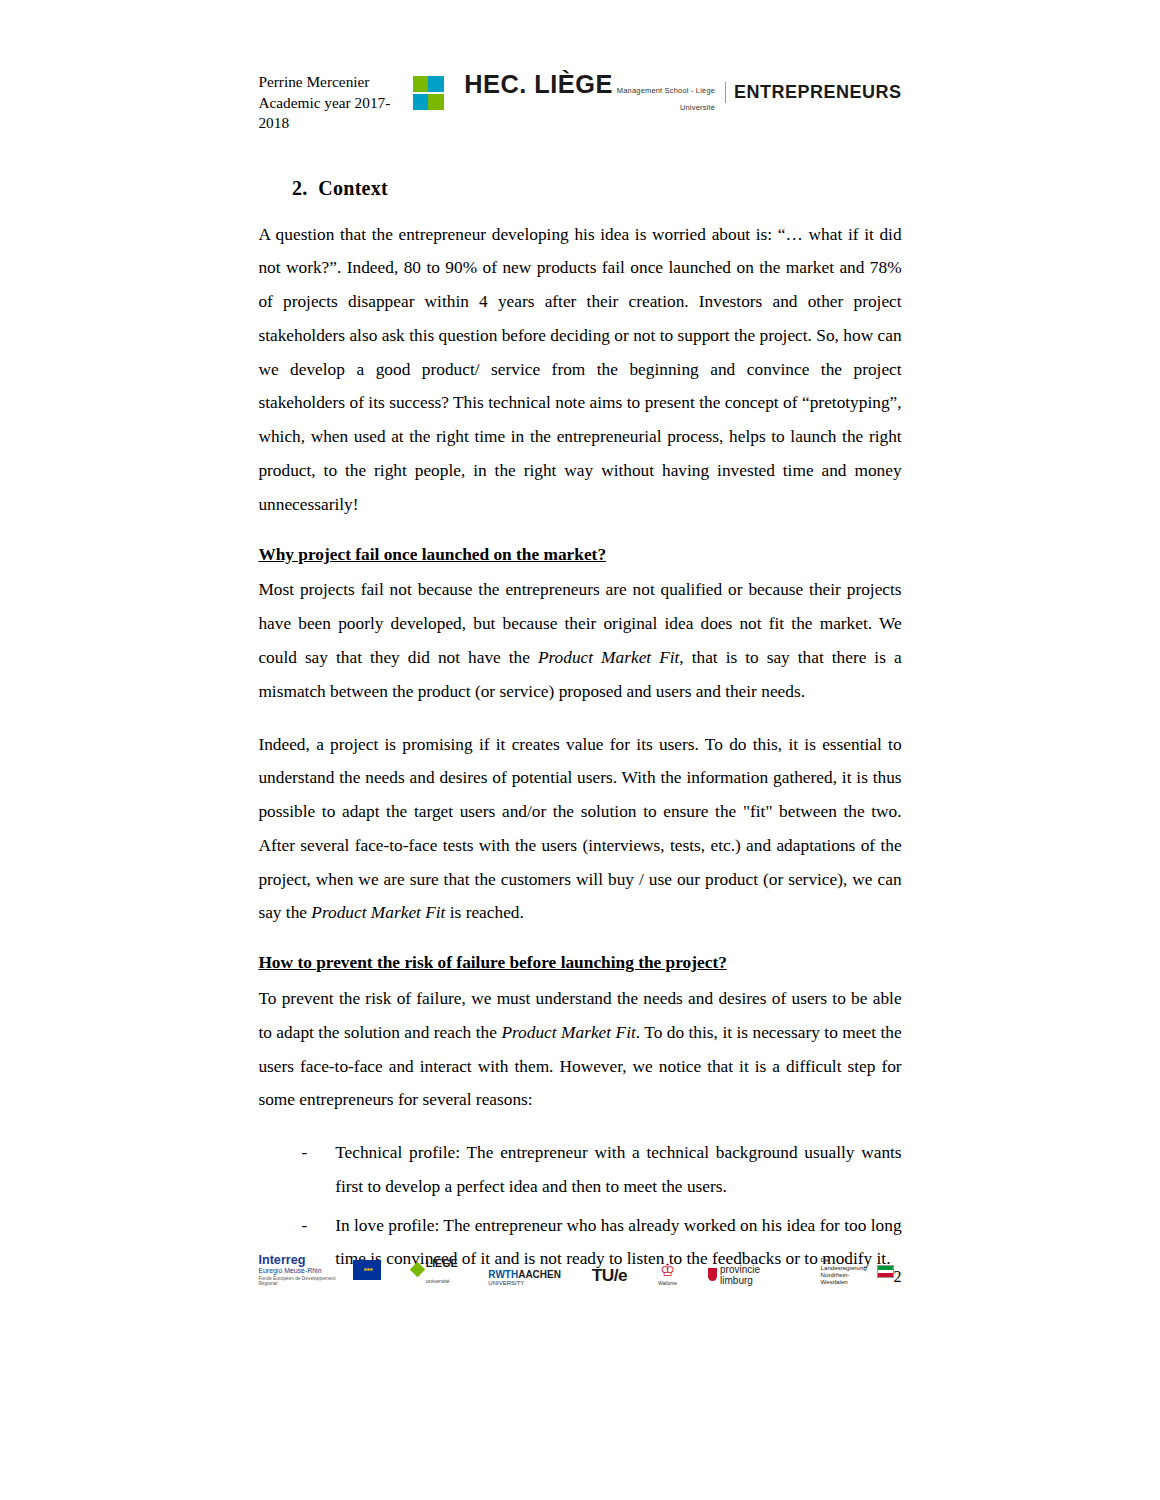Perrine Mercenier
Academic year 2017-2018
HEC. LIÈGE Management School - Liège Université ENTREPRENEURS
2. Context
A question that the entrepreneur developing his idea is worried about is: “… what if it did not work?”. Indeed, 80 to 90% of new products fail once launched on the market and 78% of projects disappear within 4 years after their creation. Investors and other project stakeholders also ask this question before deciding or not to support the project. So, how can we develop a good product/ service from the beginning and convince the project stakeholders of its success? This technical note aims to present the concept of “pretotyping”, which, when used at the right time in the entrepreneurial process, helps to launch the right product, to the right people, in the right way without having invested time and money unnecessarily!
Why project fail once launched on the market?
Most projects fail not because the entrepreneurs are not qualified or because their projects have been poorly developed, but because their original idea does not fit the market. We could say that they did not have the Product Market Fit, that is to say that there is a mismatch between the product (or service) proposed and users and their needs.
Indeed, a project is promising if it creates value for its users. To do this, it is essential to understand the needs and desires of potential users. With the information gathered, it is thus possible to adapt the target users and/or the solution to ensure the "fit" between the two. After several face-to-face tests with the users (interviews, tests, etc.) and adaptations of the project, when we are sure that the customers will buy / use our product (or service), we can say the Product Market Fit is reached.
How to prevent the risk of failure before launching the project?
To prevent the risk of failure, we must understand the needs and desires of users to be able to adapt the solution and reach the Product Market Fit. To do this, it is necessary to meet the users face-to-face and interact with them. However, we notice that it is a difficult step for some entrepreneurs for several reasons:
Technical profile: The entrepreneur with a technical background usually wants first to develop a perfect idea and then to meet the users.
In love profile: The entrepreneur who has already worked on his idea for too long time is convinced of it and is not ready to listen to the feedbacks or to modify it.
Interreg
Euregio Meuse-Rhin
Fonds Européen de Développement Régional
LIÈGE
université
RWTHAACHEN UNIVERSITY
TU/e
♔ Wallonie
provincie limburg
Die Landesregierung
Nordrhein-Westfalen
2